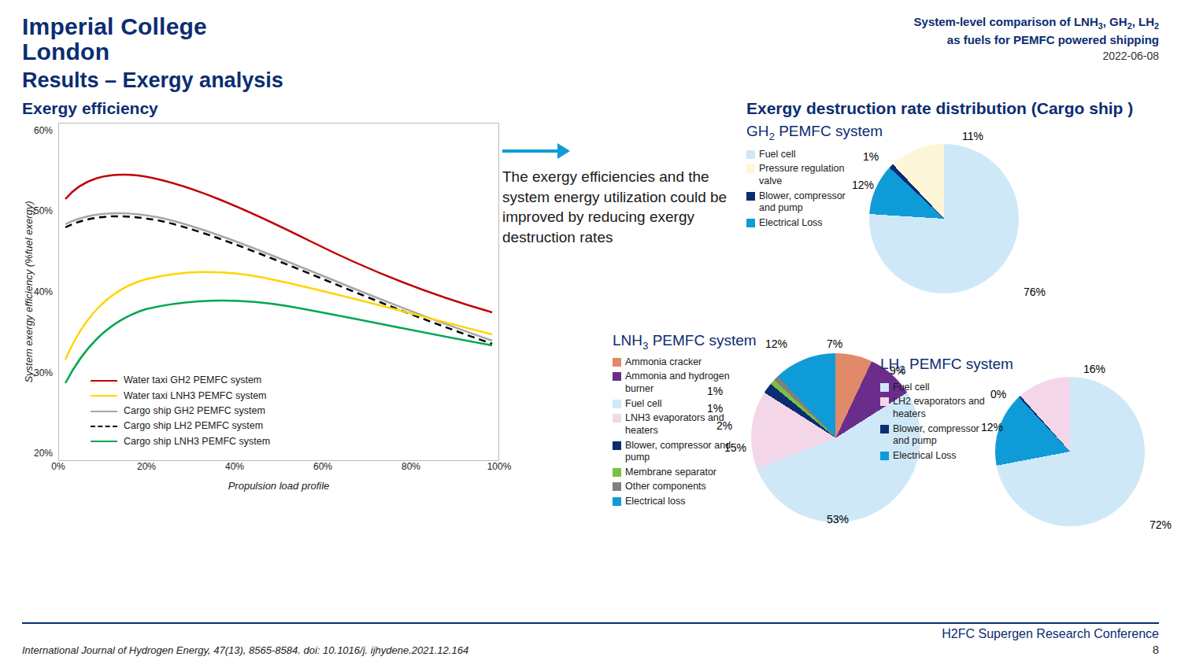Imperial College
London
System-level comparison of LNH3, GH2, LH2
as fuels for PEMFC powered shipping
2022-06-08
Results – Exergy analysis
Exergy efficiency
System exergy efficiency (%fuel exergy)
60% 50% 40% 30% 20%
Water taxi GH2 PEMFC system
Water taxi LNH3 PEMFC system
Cargo ship GH2 PEMFC system
Cargo ship LH2 PEMFC system
Cargo ship LNH3 PEMFC system
0% 20% 40% 60% 80% 100%
Propulsion load profile
The exergy efficiencies and the system energy utilization could be improved by reducing exergy destruction rates
Exergy destruction rate distribution (Cargo ship )
GH2 PEMFC system
Fuel cell
Pressure regulation valve
Blower, compressor and pump
Electrical Loss
11% 1% 12% 76%
LNH3 PEMFC system
Ammonia cracker
Ammonia and hydrogen burner
Fuel cell
LNH3 evaporators and heaters
Blower, compressor and pump
Membrane separator
Other components
Electrical loss
7% 9% 53% 15% 2% 1% 1% 12%
LH2 PEMFC system
Fuel cell
LH2 evaporators and heaters
Blower, compressor and pump
Electrical Loss
16% 0% 12% 72%
International Journal of Hydrogen Energy, 47(13), 8565-8584. doi: 10.1016/j. ijhydene.2021.12.164
H2FC Supergen Research Conference
8